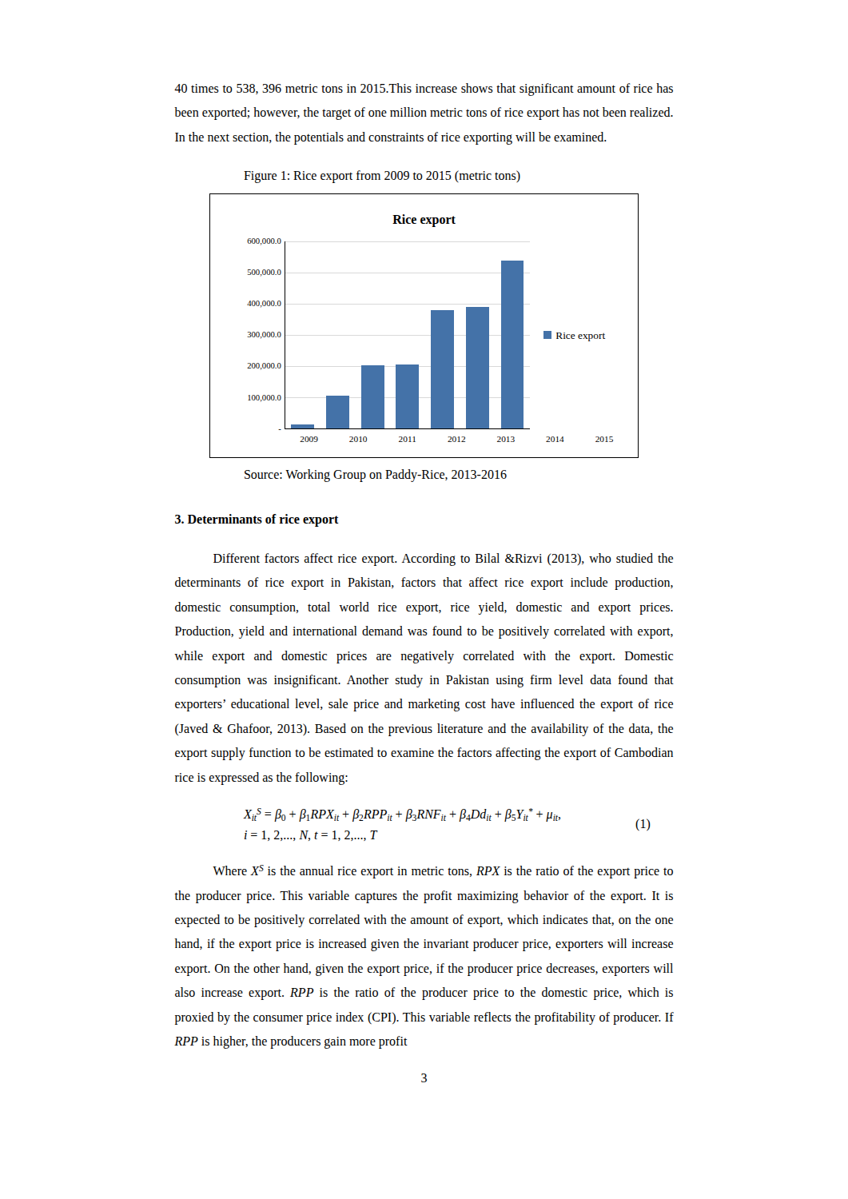40 times to 538, 396 metric tons in 2015.This increase shows that significant amount of rice has been exported; however, the target of one million metric tons of rice export has not been realized. In the next section, the potentials and constraints of rice exporting will be examined.
Figure 1: Rice export from 2009 to 2015 (metric tons)
Rice export
600,000.0 500,000.0 400,000.0 300,000.0 200,000.0 100,000.0 -
Rice export
2009201020112012201320142015
Source: Working Group on Paddy-Rice, 2013-2016
3. Determinants of rice export
Different factors affect rice export. According to Bilal &Rizvi (2013), who studied the determinants of rice export in Pakistan, factors that affect rice export include production, domestic consumption, total world rice export, rice yield, domestic and export prices. Production, yield and international demand was found to be positively correlated with export, while export and domestic prices are negatively correlated with the export. Domestic consumption was insignificant. Another study in Pakistan using firm level data found that exporters’ educational level, sale price and marketing cost have influenced the export of rice (Javed & Ghafoor, 2013). Based on the previous literature and the availability of the data, the export supply function to be estimated to examine the factors affecting the export of Cambodian rice is expressed as the following:
XitS = β0 + β1RPXit + β2RPPit + β3RNFit + β4Ddit + β5Yit* + μit,
i = 1, 2,..., N, t = 1, 2,..., T
(1)
Where XS is the annual rice export in metric tons, RPX is the ratio of the export price to the producer price. This variable captures the profit maximizing behavior of the export. It is expected to be positively correlated with the amount of export, which indicates that, on the one hand, if the export price is increased given the invariant producer price, exporters will increase export. On the other hand, given the export price, if the producer price decreases, exporters will also increase export. RPP is the ratio of the producer price to the domestic price, which is proxied by the consumer price index (CPI). This variable reflects the profitability of producer. If RPP is higher, the producers gain more profit
3